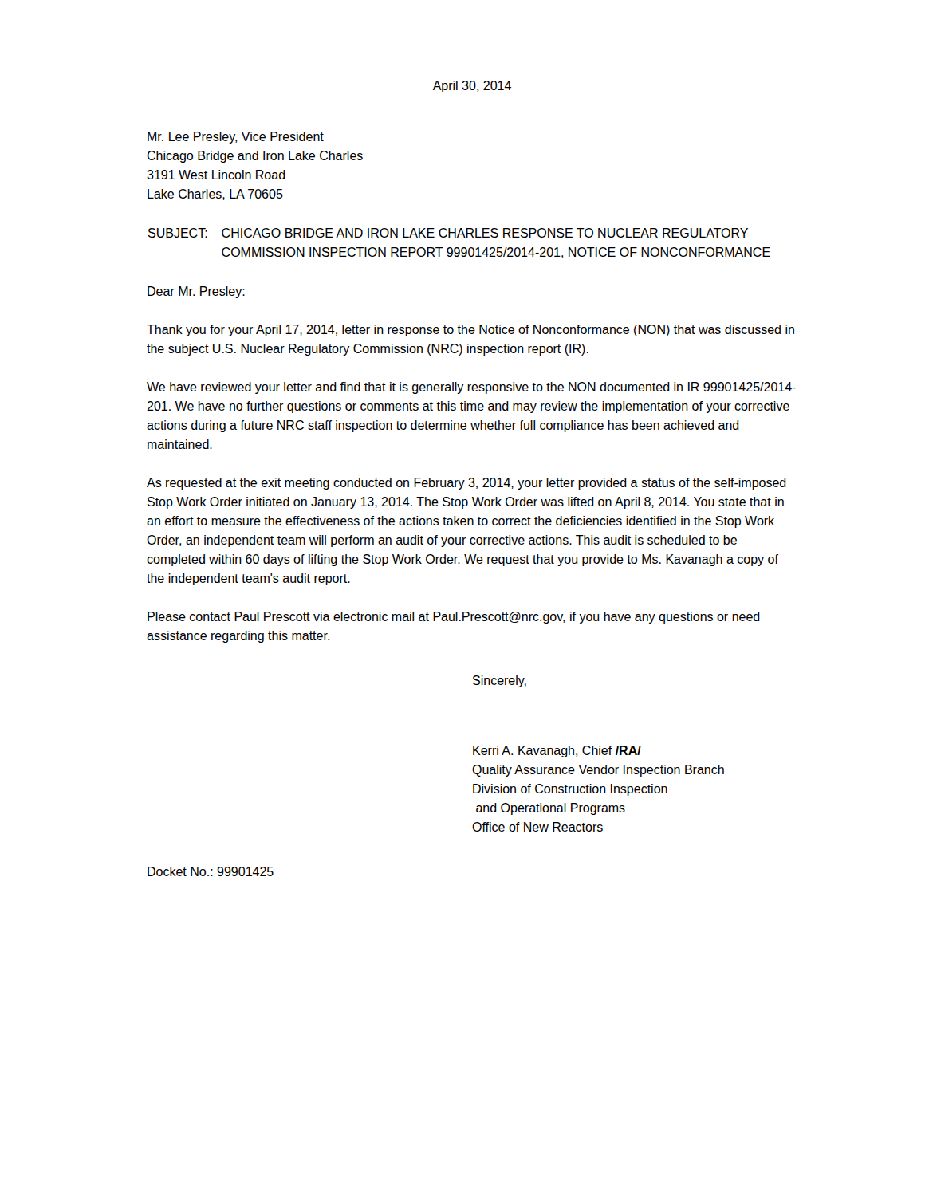April 30, 2014
Mr. Lee Presley, Vice President
Chicago Bridge and Iron Lake Charles
3191 West Lincoln Road
Lake Charles, LA 70605
| SUBJECT: | CHICAGO BRIDGE AND IRON LAKE CHARLES RESPONSE TO NUCLEAR REGULATORY COMMISSION INSPECTION REPORT 99901425/2014-201, NOTICE OF NONCONFORMANCE |
Dear Mr. Presley:
Thank you for your April 17, 2014, letter in response to the Notice of Nonconformance (NON) that was discussed in the subject U.S. Nuclear Regulatory Commission (NRC) inspection report (IR).
We have reviewed your letter and find that it is generally responsive to the NON documented in IR 99901425/2014-201. We have no further questions or comments at this time and may review the implementation of your corrective actions during a future NRC staff inspection to determine whether full compliance has been achieved and maintained.
As requested at the exit meeting conducted on February 3, 2014, your letter provided a status of the self-imposed Stop Work Order initiated on January 13, 2014. The Stop Work Order was lifted on April 8, 2014. You state that in an effort to measure the effectiveness of the actions taken to correct the deficiencies identified in the Stop Work Order, an independent team will perform an audit of your corrective actions. This audit is scheduled to be completed within 60 days of lifting the Stop Work Order. We request that you provide to Ms. Kavanagh a copy of the independent team's audit report.
Please contact Paul Prescott via electronic mail at Paul.Prescott@nrc.gov, if you have any questions or need assistance regarding this matter.
Sincerely,
Kerri A. Kavanagh, Chief /RA/
Quality Assurance Vendor Inspection Branch
Division of Construction Inspection
and Operational Programs
Office of New Reactors
Docket No.: 99901425